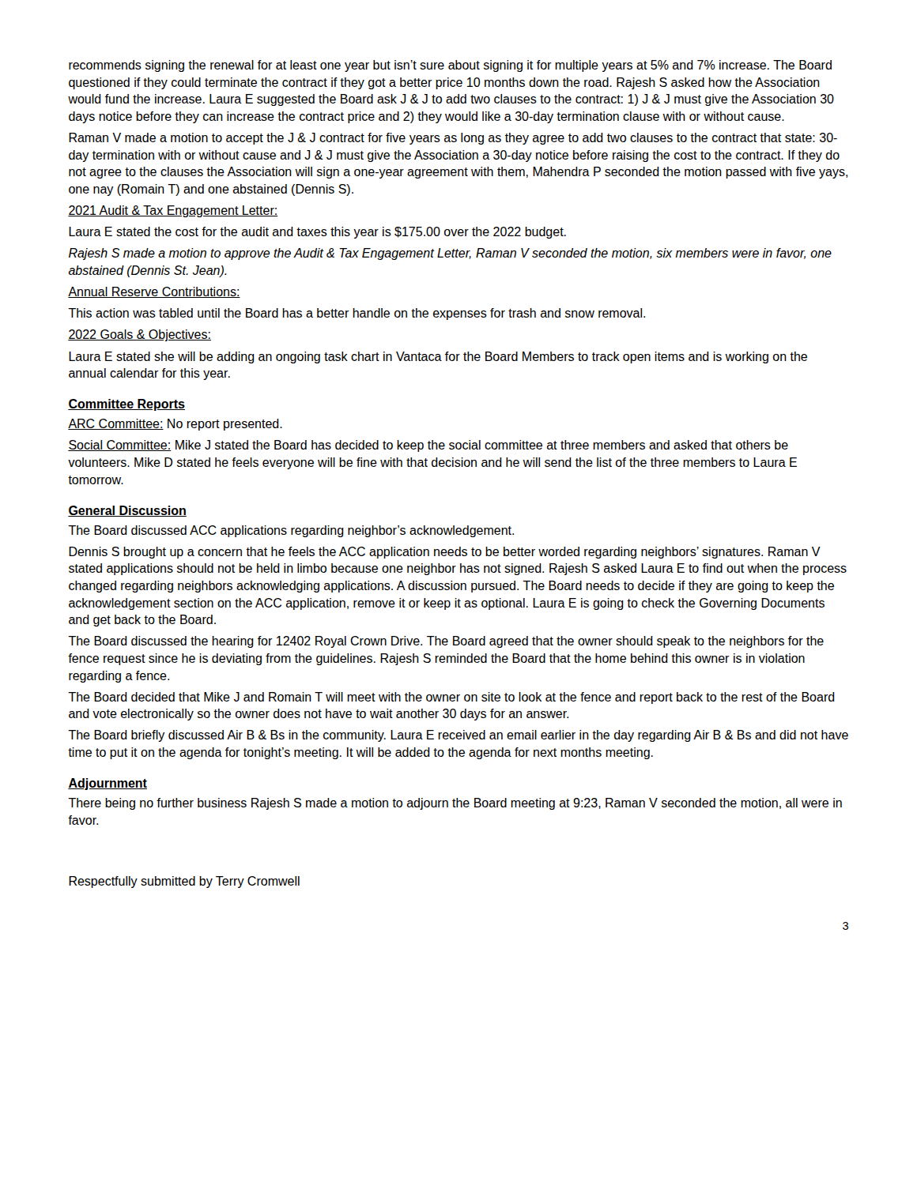recommends signing the renewal for at least one year but isn’t sure about signing it for multiple years at 5% and 7% increase. The Board questioned if they could terminate the contract if they got a better price 10 months down the road. Rajesh S asked how the Association would fund the increase. Laura E suggested the Board ask J & J to add two clauses to the contract: 1) J & J must give the Association 30 days notice before they can increase the contract price and 2) they would like a 30-day termination clause with or without cause.
Raman V made a motion to accept the J & J contract for five years as long as they agree to add two clauses to the contract that state: 30-day termination with or without cause and J & J must give the Association a 30-day notice before raising the cost to the contract. If they do not agree to the clauses the Association will sign a one-year agreement with them, Mahendra P seconded the motion passed with five yays, one nay (Romain T) and one abstained (Dennis S).
2021 Audit & Tax Engagement Letter:
Laura E stated the cost for the audit and taxes this year is $175.00 over the 2022 budget.
Rajesh S made a motion to approve the Audit & Tax Engagement Letter, Raman V seconded the motion, six members were in favor, one abstained (Dennis St. Jean).
Annual Reserve Contributions:
This action was tabled until the Board has a better handle on the expenses for trash and snow removal.
2022 Goals & Objectives:
Laura E stated she will be adding an ongoing task chart in Vantaca for the Board Members to track open items and is working on the annual calendar for this year.
Committee Reports
ARC Committee: No report presented.
Social Committee: Mike J stated the Board has decided to keep the social committee at three members and asked that others be volunteers. Mike D stated he feels everyone will be fine with that decision and he will send the list of the three members to Laura E tomorrow.
General Discussion
The Board discussed ACC applications regarding neighbor’s acknowledgement.
Dennis S brought up a concern that he feels the ACC application needs to be better worded regarding neighbors’ signatures. Raman V stated applications should not be held in limbo because one neighbor has not signed. Rajesh S asked Laura E to find out when the process changed regarding neighbors acknowledging applications. A discussion pursued. The Board needs to decide if they are going to keep the acknowledgement section on the ACC application, remove it or keep it as optional. Laura E is going to check the Governing Documents and get back to the Board.
The Board discussed the hearing for 12402 Royal Crown Drive. The Board agreed that the owner should speak to the neighbors for the fence request since he is deviating from the guidelines. Rajesh S reminded the Board that the home behind this owner is in violation regarding a fence.
The Board decided that Mike J and Romain T will meet with the owner on site to look at the fence and report back to the rest of the Board and vote electronically so the owner does not have to wait another 30 days for an answer.
The Board briefly discussed Air B & Bs in the community. Laura E received an email earlier in the day regarding Air B & Bs and did not have time to put it on the agenda for tonight’s meeting. It will be added to the agenda for next months meeting.
Adjournment
There being no further business Rajesh S made a motion to adjourn the Board meeting at 9:23, Raman V seconded the motion, all were in favor.
Respectfully submitted by Terry Cromwell
3